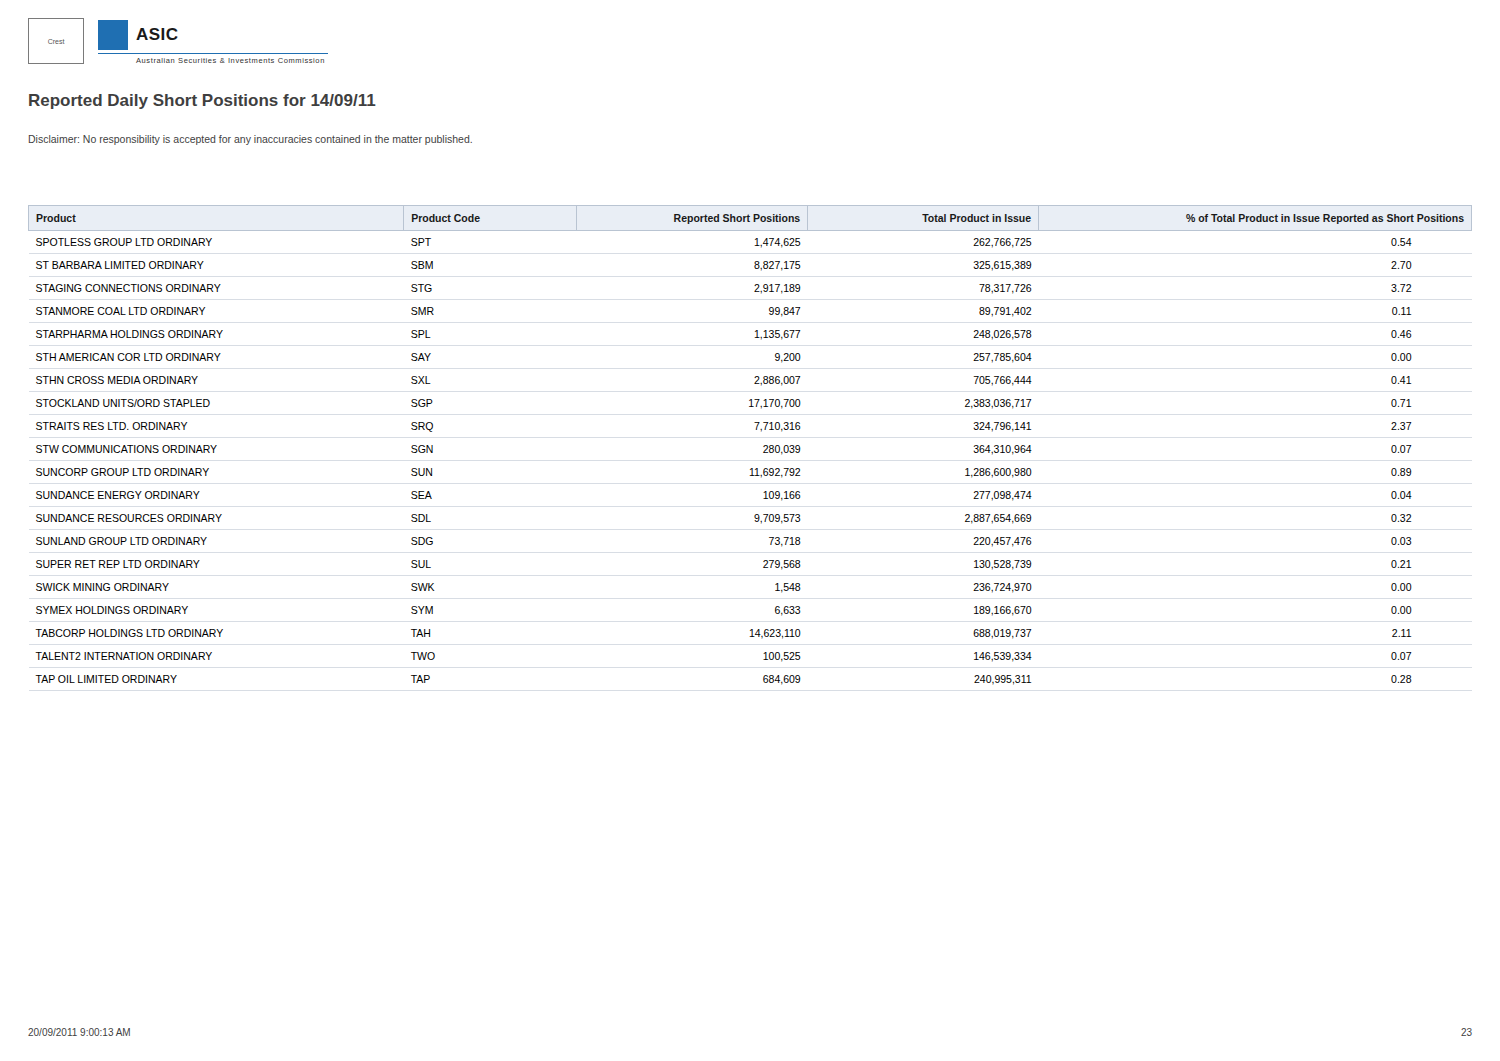Crest
ASIC
Australian Securities & Investments Commission
Reported Daily Short Positions for 14/09/11
Disclaimer: No responsibility is accepted for any inaccuracies contained in the matter published.
| Product | Product Code | Reported Short Positions | Total Product in Issue | % of Total Product in Issue Reported as Short Positions |
| --- | --- | --- | --- | --- |
| SPOTLESS GROUP LTD ORDINARY | SPT | 1,474,625 | 262,766,725 | 0.54 |
| ST BARBARA LIMITED ORDINARY | SBM | 8,827,175 | 325,615,389 | 2.70 |
| STAGING CONNECTIONS ORDINARY | STG | 2,917,189 | 78,317,726 | 3.72 |
| STANMORE COAL LTD ORDINARY | SMR | 99,847 | 89,791,402 | 0.11 |
| STARPHARMA HOLDINGS ORDINARY | SPL | 1,135,677 | 248,026,578 | 0.46 |
| STH AMERICAN COR LTD ORDINARY | SAY | 9,200 | 257,785,604 | 0.00 |
| STHN CROSS MEDIA ORDINARY | SXL | 2,886,007 | 705,766,444 | 0.41 |
| STOCKLAND UNITS/ORD STAPLED | SGP | 17,170,700 | 2,383,036,717 | 0.71 |
| STRAITS RES LTD. ORDINARY | SRQ | 7,710,316 | 324,796,141 | 2.37 |
| STW COMMUNICATIONS ORDINARY | SGN | 280,039 | 364,310,964 | 0.07 |
| SUNCORP GROUP LTD ORDINARY | SUN | 11,692,792 | 1,286,600,980 | 0.89 |
| SUNDANCE ENERGY ORDINARY | SEA | 109,166 | 277,098,474 | 0.04 |
| SUNDANCE RESOURCES ORDINARY | SDL | 9,709,573 | 2,887,654,669 | 0.32 |
| SUNLAND GROUP LTD ORDINARY | SDG | 73,718 | 220,457,476 | 0.03 |
| SUPER RET REP LTD ORDINARY | SUL | 279,568 | 130,528,739 | 0.21 |
| SWICK MINING ORDINARY | SWK | 1,548 | 236,724,970 | 0.00 |
| SYMEX HOLDINGS ORDINARY | SYM | 6,633 | 189,166,670 | 0.00 |
| TABCORP HOLDINGS LTD ORDINARY | TAH | 14,623,110 | 688,019,737 | 2.11 |
| TALENT2 INTERNATION ORDINARY | TWO | 100,525 | 146,539,334 | 0.07 |
| TAP OIL LIMITED ORDINARY | TAP | 684,609 | 240,995,311 | 0.28 |
20/09/2011 9:00:13 AM
23